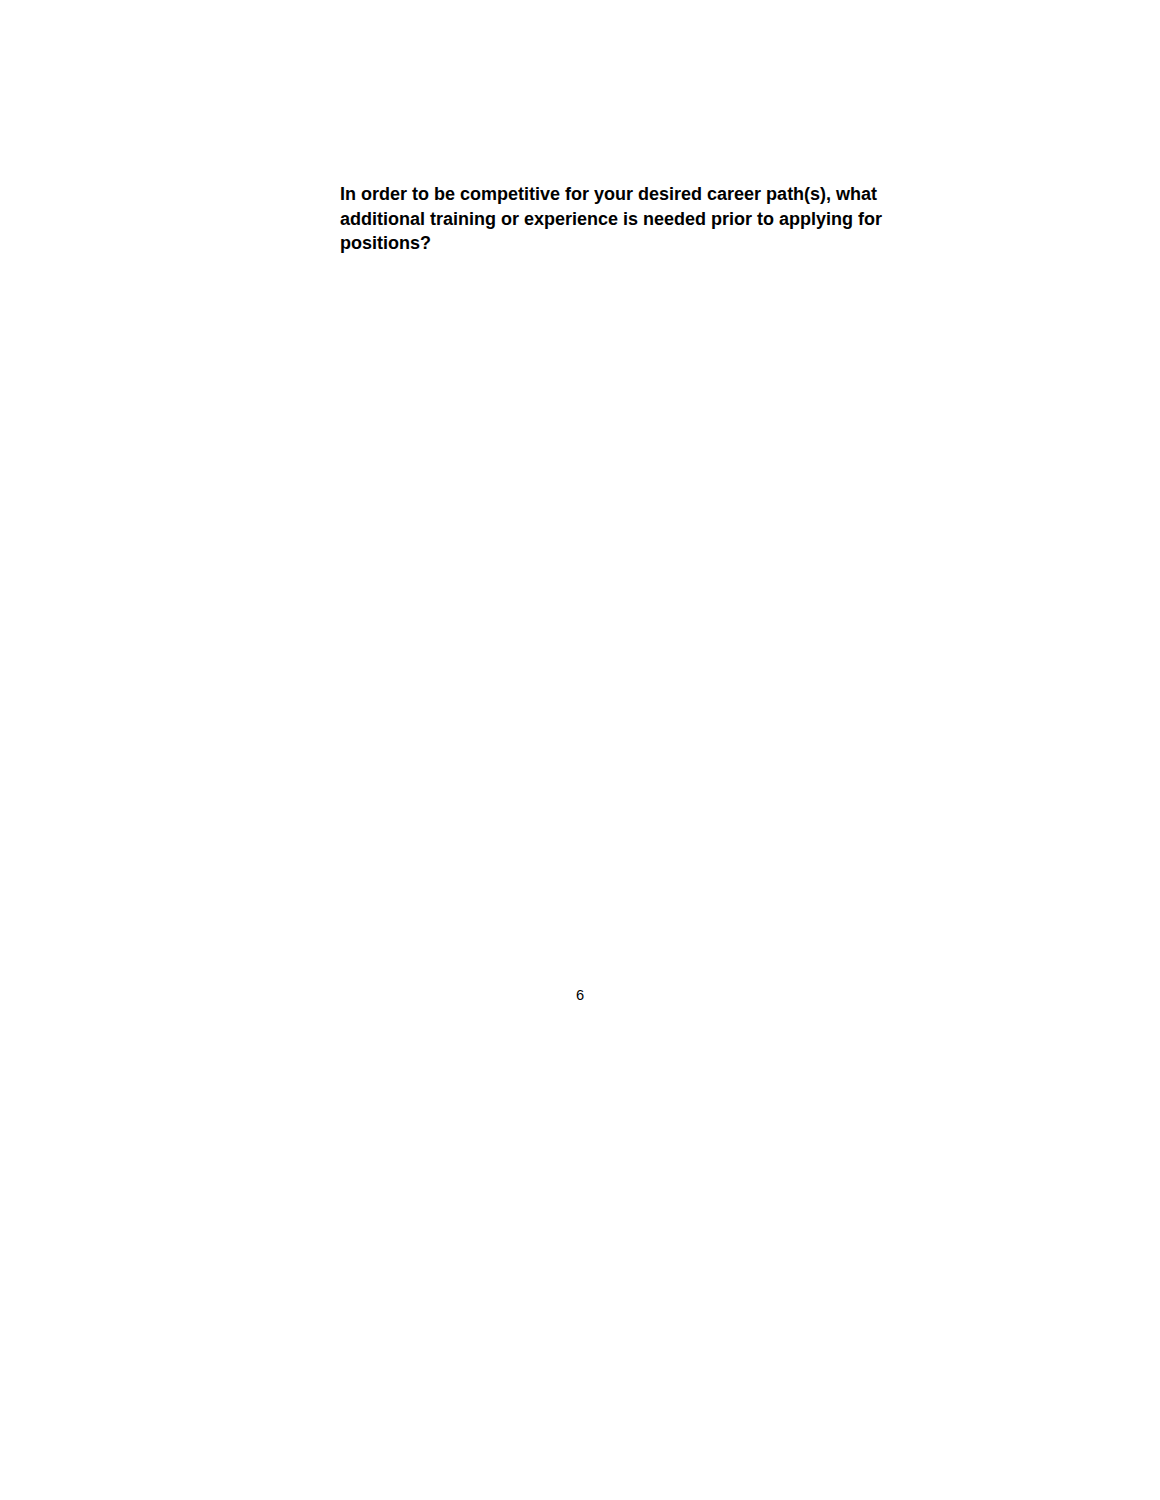In order to be competitive for your desired career path(s), what additional training or experience is needed prior to applying for positions?
6